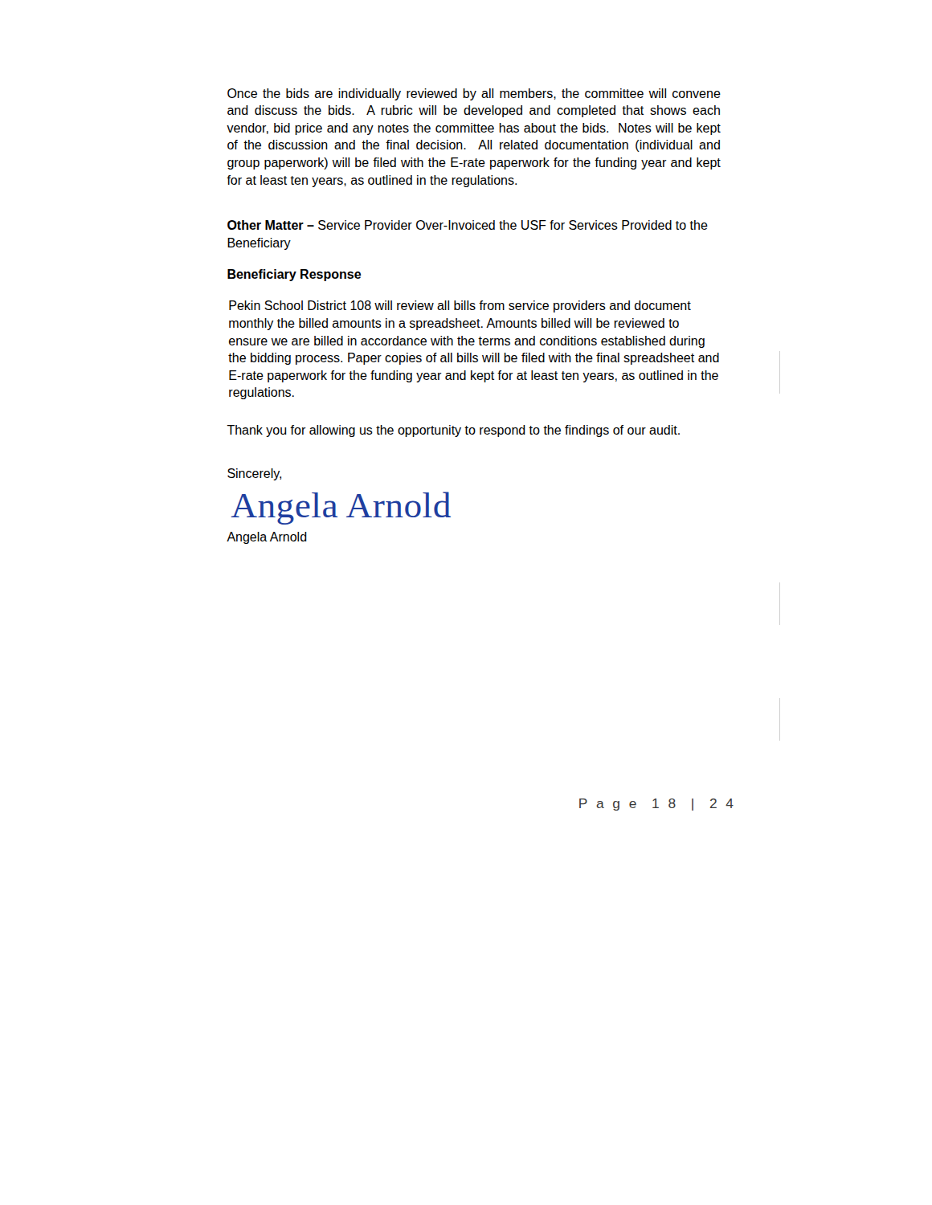Once the bids are individually reviewed by all members, the committee will convene and discuss the bids. A rubric will be developed and completed that shows each vendor, bid price and any notes the committee has about the bids. Notes will be kept of the discussion and the final decision. All related documentation (individual and group paperwork) will be filed with the E-rate paperwork for the funding year and kept for at least ten years, as outlined in the regulations.
Other Matter – Service Provider Over-Invoiced the USF for Services Provided to the Beneficiary
Beneficiary Response
Pekin School District 108 will review all bills from service providers and document monthly the billed amounts in a spreadsheet. Amounts billed will be reviewed to ensure we are billed in accordance with the terms and conditions established during the bidding process. Paper copies of all bills will be filed with the final spreadsheet and E-rate paperwork for the funding year and kept for at least ten years, as outlined in the regulations.
Thank you for allowing us the opportunity to respond to the findings of our audit.
Sincerely,
Angela Arnold
Angela Arnold
P a g e 1 8 | 2 4